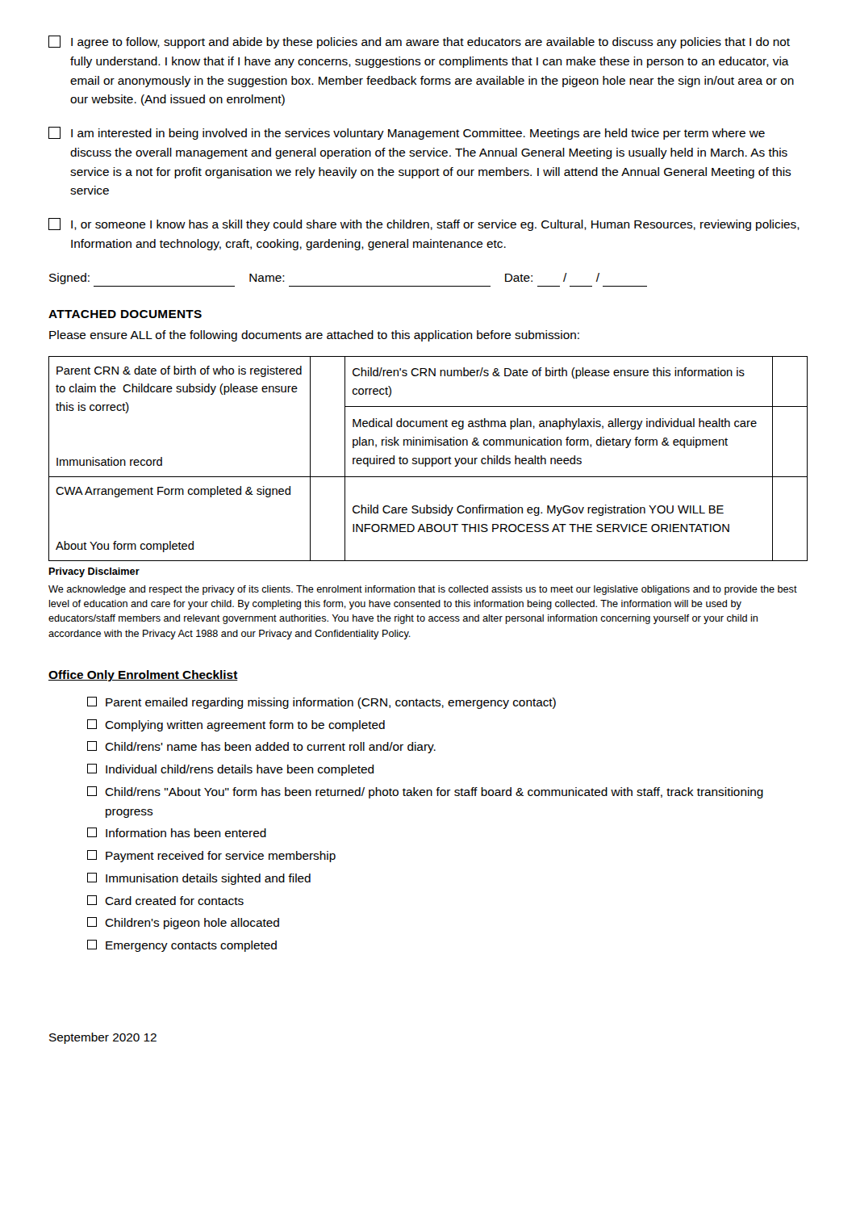I agree to follow, support and abide by these policies and am aware that educators are available to discuss any policies that I do not fully understand. I know that if I have any concerns, suggestions or compliments that I can make these in person to an educator, via email or anonymously in the suggestion box. Member feedback forms are available in the pigeon hole near the sign in/out area or on our website. (And issued on enrolment)
I am interested in being involved in the services voluntary Management Committee. Meetings are held twice per term where we discuss the overall management and general operation of the service. The Annual General Meeting is usually held in March. As this service is a not for profit organisation we rely heavily on the support of our members. I will attend the Annual General Meeting of this service
I, or someone I know has a skill they could share with the children, staff or service eg. Cultural, Human Resources, reviewing policies, Information and technology, craft, cooking, gardening, general maintenance etc.
Signed: Name: Date: / /
ATTACHED DOCUMENTS
Please ensure ALL of the following documents are attached to this application before submission:
| Parent CRN & date of birth of who is registered to claim the Childcare subsidy (please ensure this is correct) Immunisation record | | Child/ren's CRN number/s & Date of birth (please ensure this information is correct) | |
| Medical document eg asthma plan, anaphylaxis, allergy individual health care plan, risk minimisation & communication form, dietary form & equipment required to support your childs health needs | |
| CWA Arrangement Form completed & signed About You form completed | | Child Care Subsidy Confirmation eg. MyGov registration YOU WILL BE INFORMED ABOUT THIS PROCESS AT THE SERVICE ORIENTATION | |
Privacy Disclaimer
We acknowledge and respect the privacy of its clients. The enrolment information that is collected assists us to meet our legislative obligations and to provide the best level of education and care for your child. By completing this form, you have consented to this information being collected. The information will be used by educators/staff members and relevant government authorities. You have the right to access and alter personal information concerning yourself or your child in accordance with the Privacy Act 1988 and our Privacy and Confidentiality Policy.
Office Only Enrolment Checklist
Parent emailed regarding missing information (CRN, contacts, emergency contact)
Complying written agreement form to be completed
Child/rens' name has been added to current roll and/or diary.
Individual child/rens details have been completed
Child/rens "About You" form has been returned/ photo taken for staff board & communicated with staff, track transitioning progress
Information has been entered
Payment received for service membership
Immunisation details sighted and filed
Card created for contacts
Children's pigeon hole allocated
Emergency contacts completed
September 2020 12